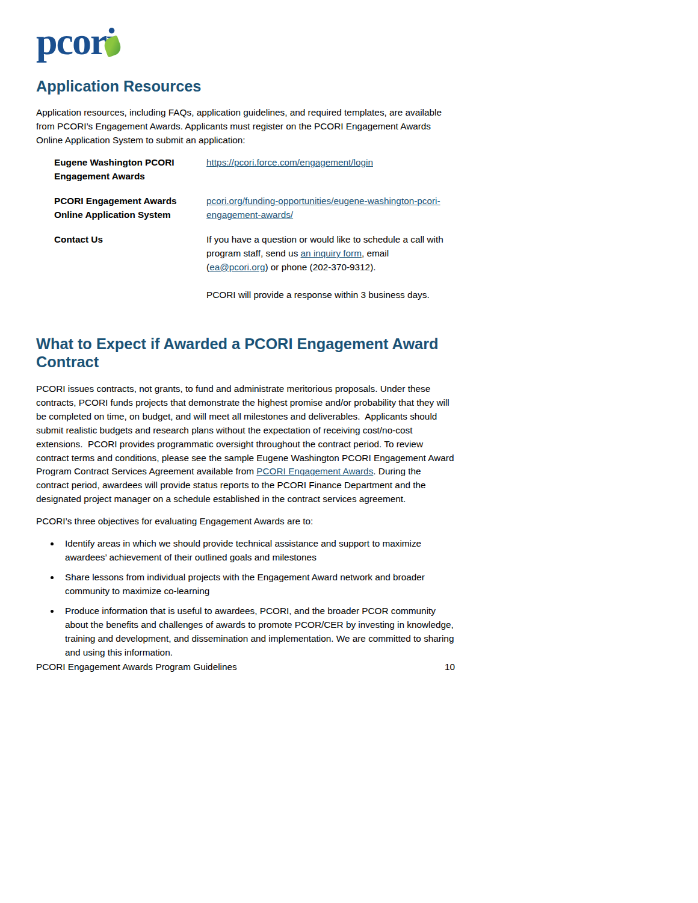pcori
Application Resources
Application resources, including FAQs, application guidelines, and required templates, are available from PCORI’s Engagement Awards. Applicants must register on the PCORI Engagement Awards Online Application System to submit an application:
| Eugene Washington PCORI Engagement Awards | https://pcori.force.com/engagement/login |
| PCORI Engagement Awards Online Application System | pcori.org/funding-opportunities/eugene-washington-pcori-engagement-awards/ |
| Contact Us | If you have a question or would like to schedule a call with program staff, send us an inquiry form , email ( ea@pcori.org ) or phone (202-370-9312). PCORI will provide a response within 3 business days. |
What to Expect if Awarded a PCORI Engagement Award Contract
PCORI issues contracts, not grants, to fund and administrate meritorious proposals. Under these contracts, PCORI funds projects that demonstrate the highest promise and/or probability that they will be completed on time, on budget, and will meet all milestones and deliverables. Applicants should submit realistic budgets and research plans without the expectation of receiving cost/no-cost extensions. PCORI provides programmatic oversight throughout the contract period. To review contract terms and conditions, please see the sample Eugene Washington PCORI Engagement Award Program Contract Services Agreement available from PCORI Engagement Awards. During the contract period, awardees will provide status reports to the PCORI Finance Department and the designated project manager on a schedule established in the contract services agreement.
PCORI’s three objectives for evaluating Engagement Awards are to:
Identify areas in which we should provide technical assistance and support to maximize awardees’ achievement of their outlined goals and milestones
Share lessons from individual projects with the Engagement Award network and broader community to maximize co-learning
Produce information that is useful to awardees, PCORI, and the broader PCOR community about the benefits and challenges of awards to promote PCOR/CER by investing in knowledge, training and development, and dissemination and implementation. We are committed to sharing and using this information.
PCORI Engagement Awards Program Guidelines
10